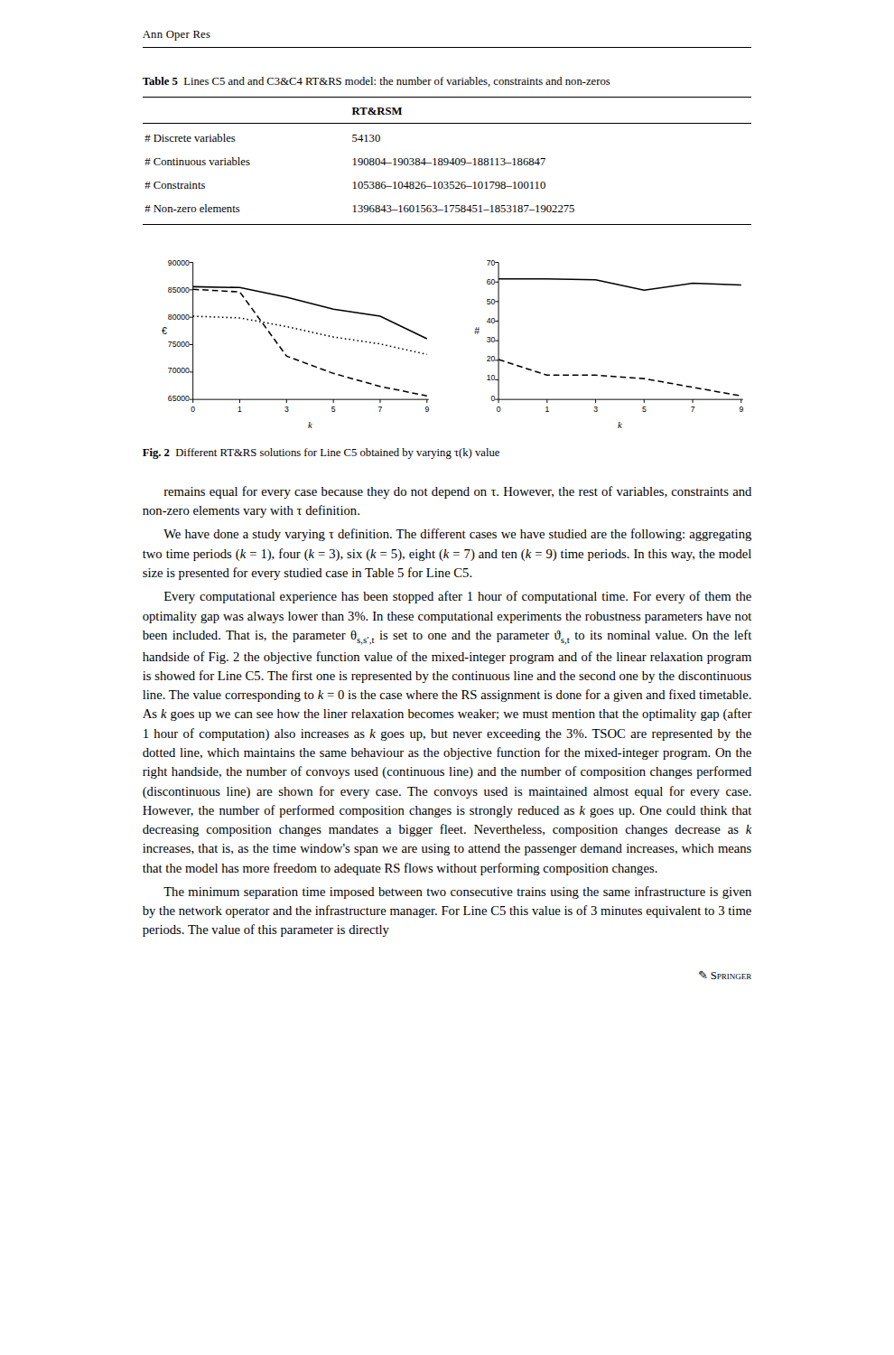Ann Oper Res
Table 5 Lines C5 and and C3&C4 RT&RS model: the number of variables, constraints and non-zeros
| | RT&RSM |
| --- | --- |
| # Discrete variables | 54130 |
| # Continuous variables | 190804–190384–189409–188113–186847 |
| # Constraints | 105386–104826–103526–101798–100110 |
| # Non-zero elements | 1396843–1601563–1758451–1853187–1902275 |
90000 85000 80000 75000 70000 65000 0 1 3 5 7 9 € k
70 60 50 40 30 20 10 0 0 1 3 5 7 9 # k
Fig. 2 Different RT&RS solutions for Line C5 obtained by varying τ(k) value
remains equal for every case because they do not depend on τ. However, the rest of variables, constraints and non-zero elements vary with τ definition.
We have done a study varying τ definition. The different cases we have studied are the following: aggregating two time periods (k = 1), four (k = 3), six (k = 5), eight (k = 7) and ten (k = 9) time periods. In this way, the model size is presented for every studied case in Table 5 for Line C5.
Every computational experience has been stopped after 1 hour of computational time. For every of them the optimality gap was always lower than 3%. In these computational experiments the robustness parameters have not been included. That is, the parameter θs,s′,t is set to one and the parameter ϑs,t to its nominal value. On the left handside of Fig. 2 the objective function value of the mixed-integer program and of the linear relaxation program is showed for Line C5. The first one is represented by the continuous line and the second one by the discontinuous line. The value corresponding to k = 0 is the case where the RS assignment is done for a given and fixed timetable. As k goes up we can see how the liner relaxation becomes weaker; we must mention that the optimality gap (after 1 hour of computation) also increases as k goes up, but never exceeding the 3%. TSOC are represented by the dotted line, which maintains the same behaviour as the objective function for the mixed-integer program. On the right handside, the number of convoys used (continuous line) and the number of composition changes performed (discontinuous line) are shown for every case. The convoys used is maintained almost equal for every case. However, the number of performed composition changes is strongly reduced as k goes up. One could think that decreasing composition changes mandates a bigger fleet. Nevertheless, composition changes decrease as k increases, that is, as the time window's span we are using to attend the passenger demand increases, which means that the model has more freedom to adequate RS flows without performing composition changes.
The minimum separation time imposed between two consecutive trains using the same infrastructure is given by the network operator and the infrastructure manager. For Line C5 this value is of 3 minutes equivalent to 3 time periods. The value of this parameter is directly
✎ Springer